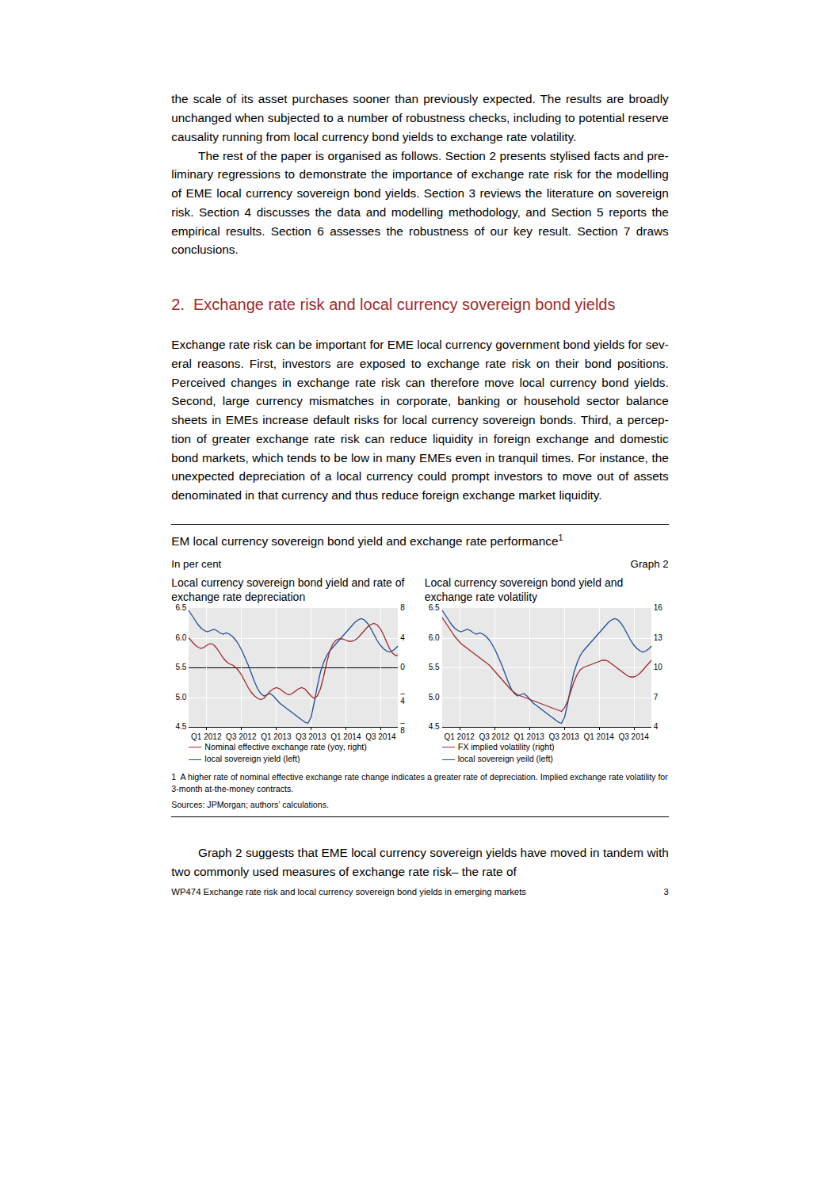the scale of its asset purchases sooner than previously expected. The results are broadly unchanged when subjected to a number of robustness checks, including to potential reserve causality running from local currency bond yields to exchange rate volatility.
The rest of the paper is organised as follows. Section 2 presents stylised facts and preliminary regressions to demonstrate the importance of exchange rate risk for the modelling of EME local currency sovereign bond yields. Section 3 reviews the literature on sovereign risk. Section 4 discusses the data and modelling methodology, and Section 5 reports the empirical results. Section 6 assesses the robustness of our key result. Section 7 draws conclusions.
2. Exchange rate risk and local currency sovereign bond yields
Exchange rate risk can be important for EME local currency government bond yields for several reasons. First, investors are exposed to exchange rate risk on their bond positions. Perceived changes in exchange rate risk can therefore move local currency bond yields. Second, large currency mismatches in corporate, banking or household sector balance sheets in EMEs increase default risks for local currency sovereign bonds. Third, a perception of greater exchange rate risk can reduce liquidity in foreign exchange and domestic bond markets, which tends to be low in many EMEs even in tranquil times. For instance, the unexpected depreciation of a local currency could prompt investors to move out of assets denominated in that currency and thus reduce foreign exchange market liquidity.
EM local currency sovereign bond yield and exchange rate performance1
In per cent Graph 2
Local currency sovereign bond yield and rate of exchange rate depreciation
6.5 6.0 5.5 5.0 4.5 8 4 0 –4 –8
Q1 2012 Q3 2012 Q1 2013 Q3 2013 Q1 2014 Q3 2014
Nominal effective exchange rate (yoy, right)
local sovereign yield (left)
Local currency sovereign bond yield and exchange rate volatility
6.5 6.0 5.5 5.0 4.5 16 13 10 7 4
Q1 2012 Q3 2012 Q1 2013 Q3 2013 Q1 2014 Q3 2014
FX implied volatility (right)
local sovereign yeild (left)
1 A higher rate of nominal effective exchange rate change indicates a greater rate of depreciation. Implied exchange rate volatility for 3-month at-the-money contracts.
Sources: JPMorgan; authors’ calculations.
Graph 2 suggests that EME local currency sovereign yields have moved in tandem with two commonly used measures of exchange rate risk– the rate of
WP474 Exchange rate risk and local currency sovereign bond yields in emerging markets 3